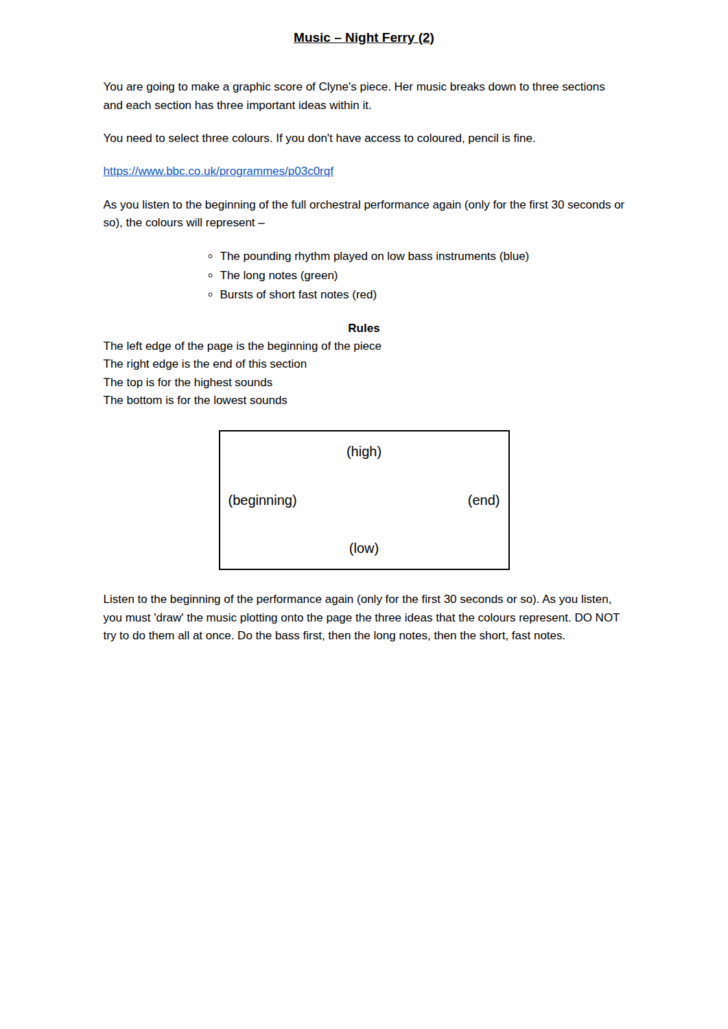Music – Night Ferry (2)
You are going to make a graphic score of Clyne's piece. Her music breaks down to three sections and each section has three important ideas within it.
You need to select three colours. If you don't have access to coloured, pencil is fine.
https://www.bbc.co.uk/programmes/p03c0rqf
As you listen to the beginning of the full orchestral performance again (only for the first 30 seconds or so), the colours will represent –
The pounding rhythm played on low bass instruments (blue)
The long notes (green)
Bursts of short fast notes (red)
Rules
The left edge of the page is the beginning of the piece
The right edge is the end of this section
The top is for the highest sounds
The bottom is for the lowest sounds
(high) (beginning) (end) (low)
Listen to the beginning of the performance again (only for the first 30 seconds or so). As you listen, you must 'draw' the music plotting onto the page the three ideas that the colours represent. DO NOT try to do them all at once. Do the bass first, then the long notes, then the short, fast notes.